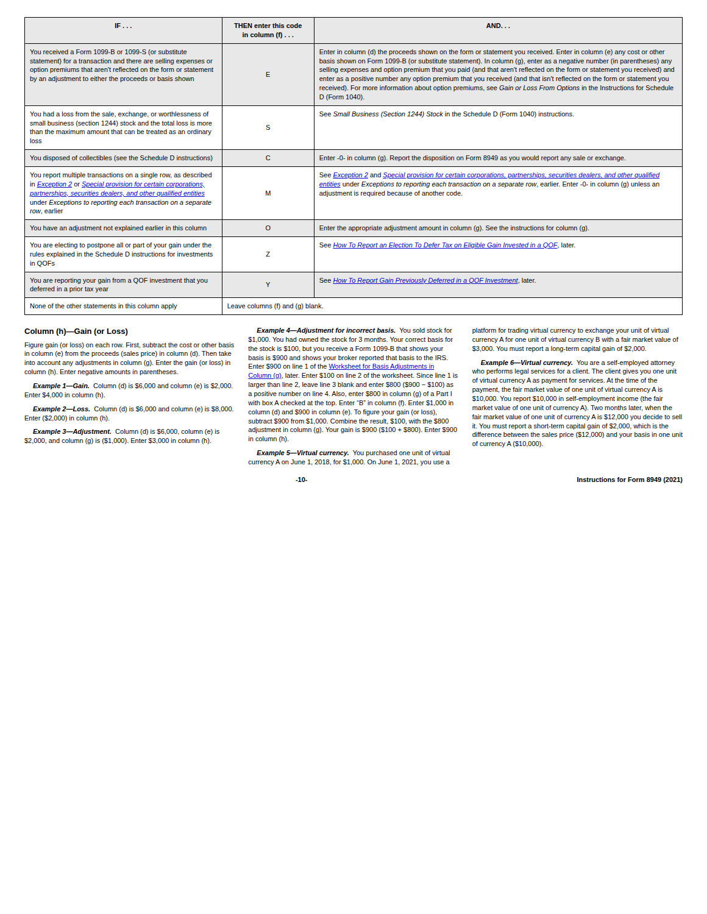| IF . . . | THEN enter this code in column (f) . . . | AND. . . |
| --- | --- | --- |
| You received a Form 1099-B or 1099-S (or substitute statement) for a transaction and there are selling expenses or option premiums that aren't reflected on the form or statement by an adjustment to either the proceeds or basis shown | E | Enter in column (d) the proceeds shown on the form or statement you received. Enter in column (e) any cost or other basis shown on Form 1099-B (or substitute statement). In column (g), enter as a negative number (in parentheses) any selling expenses and option premium that you paid (and that aren't reflected on the form or statement you received) and enter as a positive number any option premium that you received (and that isn't reflected on the form or statement you received). For more information about option premiums, see Gain or Loss From Options in the Instructions for Schedule D (Form 1040). |
| You had a loss from the sale, exchange, or worthlessness of small business (section 1244) stock and the total loss is more than the maximum amount that can be treated as an ordinary loss | S | See Small Business (Section 1244) Stock in the Schedule D (Form 1040) instructions. |
| You disposed of collectibles (see the Schedule D instructions) | C | Enter -0- in column (g). Report the disposition on Form 8949 as you would report any sale or exchange. |
| You report multiple transactions on a single row, as described in Exception 2 or Special provision for certain corporations, partnerships, securities dealers, and other qualified entities under Exceptions to reporting each transaction on a separate row , earlier | M | See Exception 2 and Special provision for certain corporations, partnerships, securities dealers, and other qualified entities under Exceptions to reporting each transaction on a separate row , earlier. Enter -0- in column (g) unless an adjustment is required because of another code. |
| You have an adjustment not explained earlier in this column | O | Enter the appropriate adjustment amount in column (g). See the instructions for column (g). |
| You are electing to postpone all or part of your gain under the rules explained in the Schedule D instructions for investments in QOFs | Z | See How To Report an Election To Defer Tax on Eligible Gain Invested in a QOF , later. |
| You are reporting your gain from a QOF investment that you deferred in a prior tax year | Y | See How To Report Gain Previously Deferred in a QOF Investment , later. |
| None of the other statements in this column apply | Leave columns (f) and (g) blank. |
Column (h)—Gain (or Loss)
Figure gain (or loss) on each row. First, subtract the cost or other basis in column (e) from the proceeds (sales price) in column (d). Then take into account any adjustments in column (g). Enter the gain (or loss) in column (h). Enter negative amounts in parentheses.
Example 1—Gain. Column (d) is $6,000 and column (e) is $2,000. Enter $4,000 in column (h).
Example 2—Loss. Column (d) is $6,000 and column (e) is $8,000. Enter ($2,000) in column (h).
Example 3—Adjustment. Column (d) is $6,000, column (e) is $2,000, and column (g) is ($1,000). Enter $3,000 in column (h).
Example 4—Adjustment for incorrect basis. You sold stock for $1,000. You had owned the stock for 3 months. Your correct basis for the stock is $100, but you receive a Form 1099-B that shows your basis is $900 and shows your broker reported that basis to the IRS. Enter $900 on line 1 of the Worksheet for Basis Adjustments in Column (g), later. Enter $100 on line 2 of the worksheet. Since line 1 is larger than line 2, leave line 3 blank and enter $800 ($900 − $100) as a positive number on line 4. Also, enter $800 in column (g) of a Part I with box A checked at the top. Enter “B” in column (f). Enter $1,000 in column (d) and $900 in column (e). To figure your gain (or loss), subtract $900 from $1,000. Combine the result, $100, with the $800 adjustment in column (g). Your gain is $900 ($100 + $800). Enter $900 in column (h).
Example 5—Virtual currency. You purchased one unit of virtual currency A on June 1, 2018, for $1,000. On June 1, 2021, you use a platform for trading virtual currency to exchange your unit of virtual currency A for one unit of virtual currency B with a fair market value of $3,000. You must report a long-term capital gain of $2,000.
Example 6—Virtual currency. You are a self-employed attorney who performs legal services for a client. The client gives you one unit of virtual currency A as payment for services. At the time of the payment, the fair market value of one unit of virtual currency A is $10,000. You report $10,000 in self-employment income (the fair market value of one unit of currency A). Two months later, when the fair market value of one unit of currency A is $12,000 you decide to sell it. You must report a short-term capital gain of $2,000, which is the difference between the sales price ($12,000) and your basis in one unit of currency A ($10,000).
-10-
Instructions for Form 8949 (2021)